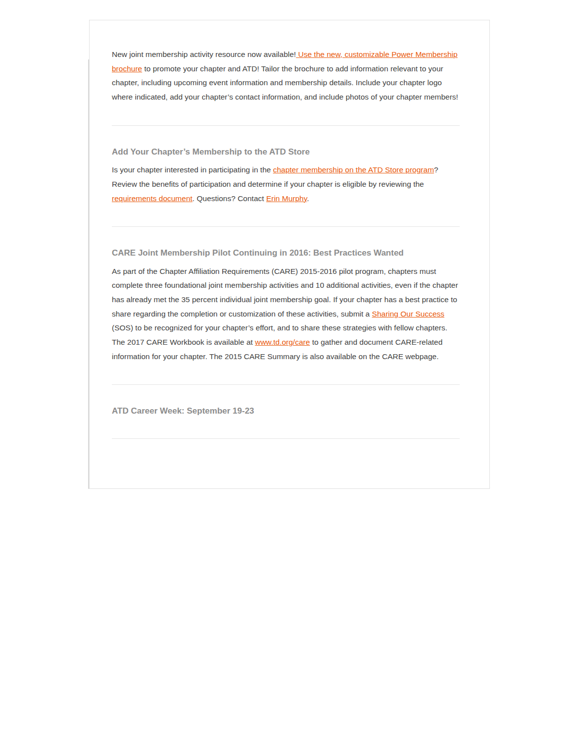New joint membership activity resource now available! Use the new, customizable Power Membership brochure to promote your chapter and ATD! Tailor the brochure to add information relevant to your chapter, including upcoming event information and membership details. Include your chapter logo where indicated, add your chapter’s contact information, and include photos of your chapter members!
Add Your Chapter’s Membership to the ATD Store
Is your chapter interested in participating in the chapter membership on the ATD Store program? Review the benefits of participation and determine if your chapter is eligible by reviewing the requirements document. Questions? Contact Erin Murphy.
CARE Joint Membership Pilot Continuing in 2016: Best Practices Wanted
As part of the Chapter Affiliation Requirements (CARE) 2015-2016 pilot program, chapters must complete three foundational joint membership activities and 10 additional activities, even if the chapter has already met the 35 percent individual joint membership goal. If your chapter has a best practice to share regarding the completion or customization of these activities, submit a Sharing Our Success (SOS) to be recognized for your chapter’s effort, and to share these strategies with fellow chapters. The 2017 CARE Workbook is available at www.td.org/care to gather and document CARE-related information for your chapter. The 2015 CARE Summary is also available on the CARE webpage.
ATD Career Week: September 19-23